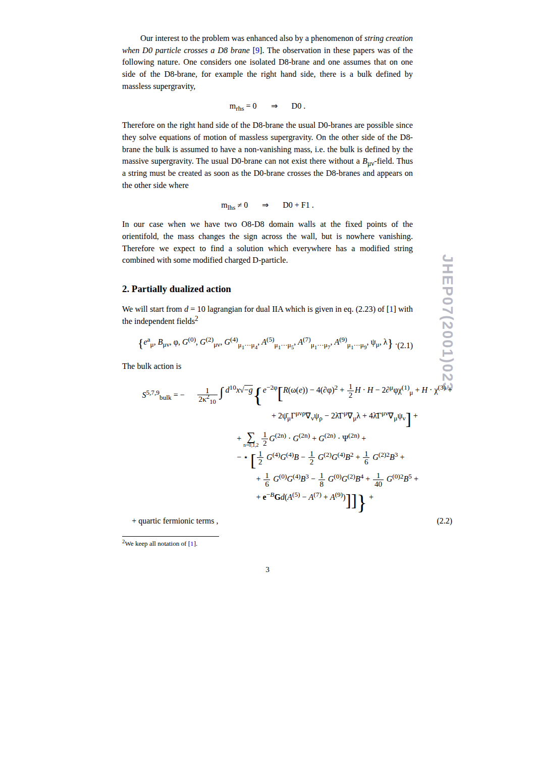JHEP07(2001)023
Our interest to the problem was enhanced also by a phenomenon of string creation when D0 particle crosses a D8 brane [9]. The observation in these papers was of the following nature. One considers one isolated D8-brane and one assumes that on one side of the D8-brane, for example the right hand side, there is a bulk defined by massless supergravity,
mrhs = 0 ⇒ D0 .
Therefore on the right hand side of the D8-brane the usual D0-branes are possible since they solve equations of motion of massless supergravity. On the other side of the D8-brane the bulk is assumed to have a non-vanishing mass, i.e. the bulk is defined by the massive supergravity. The usual D0-brane can not exist there without a Bμν-field. Thus a string must be created as soon as the D0-brane crosses the D8-branes and appears on the other side where
mlhs ≠ 0 ⇒ D0 + F1 .
In our case when we have two O8-D8 domain walls at the fixed points of the orientifold, the mass changes the sign across the wall, but is nowhere vanishing. Therefore we expect to find a solution which everywhere has a modified string combined with some modified charged D-particle.
2. Partially dualized action
We will start from d = 10 lagrangian for dual IIA which is given in eq. (2.23) of [1] with the independent fields2
{eaμ, Bμν, φ, G(0), G(2)μν, G(4)μ1···μ4, A(5)μ1···μ5, A(7)μ1···μ7, A(9)μ1···μ9, ψμ, λ} .
(2.1)
The bulk action is
| S 5,7,9 bulk = − | 1 2κ 2 10 | ∫ d 10 x √ − g { e −2φ [ R (ω( e )) − 4(∂φ) 2 + 1 2 H · H − 2∂ μ φχ (1) μ + H · χ (3) + |
| | | + 2ψ̄ μ Γ μνρ ∇ ν ψ ρ − 2λ̄Γ μ ∇ μ λ + 4λ̄Γ μν ∇ μ ψ ν ] + |
| | | + ∑ n=0,1,2 1 2 G (2n) · G (2n) + G (2n) · Ψ (2n) + |
| | | − ⋆ [ 1 2 G (4) G (4) B − 1 2 G (2) G (4) B 2 + 1 6 G (2)2 B 3 + |
| | | + 1 6 G (0) G (4) B 3 − 1 8 G (0) G (2) B 4 + 1 40 G (0)2 B 5 + |
| | | + e − B G d ( A (5) − A (7) + A (9) ) ] ] } + |
| + quartic fermionic terms , | (2.2) |
2We keep all notation of [1].
3